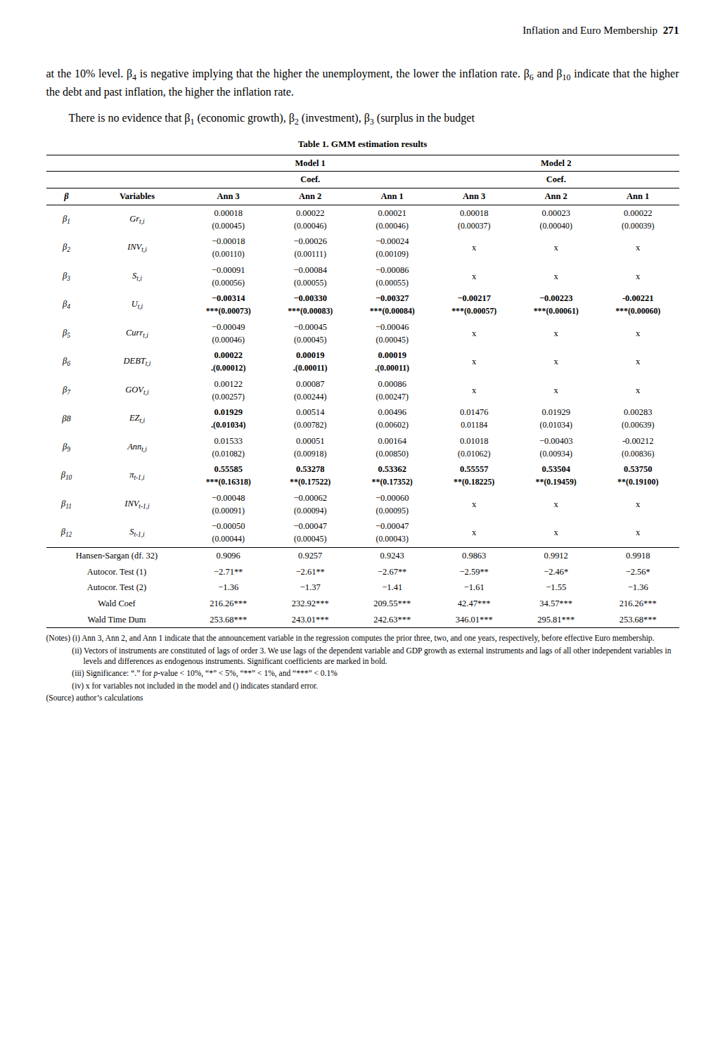Inflation and Euro Membership 271
at the 10% level. β4 is negative implying that the higher the unemployment, the lower the inflation rate. β6 and β10 indicate that the higher the debt and past inflation, the higher the inflation rate.
There is no evidence that β1 (economic growth), β2 (investment), β3 (surplus in the budget
Table 1. GMM estimation results
| | Model 1 | Model 2 |
| --- | --- | --- |
| | Coef. | Coef. |
| β | Variables | Ann 3 | Ann 2 | Ann 1 | Ann 3 | Ann 2 | Ann 1 |
| β 1 | Gr t,i | 0.00018 (0.00045) | 0.00022 (0.00046) | 0.00021 (0.00046) | 0.00018 (0.00037) | 0.00023 (0.00040) | 0.00022 (0.00039) |
| β 2 | INV t,i | −0.00018 (0.00110) | −0.00026 (0.00111) | −0.00024 (0.00109) | x | x | x |
| β 3 | S t,i | −0.00091 (0.00056) | −0.00084 (0.00055) | −0.00086 (0.00055) | x | x | x |
| β 4 | U t,i | −0.00314 ***(0.00073) | −0.00330 ***(0.00083) | −0.00327 ***(0.00084) | −0.00217 ***(0.00057) | −0.00223 ***(0.00061) | -0.00221 ***(0.00060) |
| β 5 | Curr t,i | −0.00049 (0.00046) | −0.00045 (0.00045) | −0.00046 (0.00045) | x | x | x |
| β 6 | DEBT t,i | 0.00022 .(0.00012) | 0.00019 .(0.00011) | 0.00019 .(0.00011) | x | x | x |
| β 7 | GOV t,i | 0.00122 (0.00257) | 0.00087 (0.00244) | 0.00086 (0.00247) | x | x | x |
| β8 | EZ t,i | 0.01929 .(0.01034) | 0.00514 (0.00782) | 0.00496 (0.00602) | 0.01476 0.01184 | 0.01929 (0.01034) | 0.00283 (0.00639) |
| β 9 | Ann t,i | 0.01533 (0.01082) | 0.00051 (0.00918) | 0.00164 (0.00850) | 0.01018 (0.01062) | −0.00403 (0.00934) | -0.00212 (0.00836) |
| β 10 | π t-1,i | 0.55585 ***(0.16318) | 0.53278 **(0.17522) | 0.53362 **(0.17352) | 0.55557 **(0.18225) | 0.53504 **(0.19459) | 0.53750 **(0.19100) |
| β 11 | INV t-1,i | −0.00048 (0.00091) | −0.00062 (0.00094) | −0.00060 (0.00095) | x | x | x |
| β 12 | S t-1,i | −0.00050 (0.00044) | −0.00047 (0.00045) | −0.00047 (0.00043) | x | x | x |
| Hansen-Sargan (df. 32) | 0.9096 | 0.9257 | 0.9243 | 0.9863 | 0.9912 | 0.9918 |
| Autocor. Test (1) | −2.71** | −2.61** | −2.67** | −2.59** | −2.46* | −2.56* |
| Autocor. Test (2) | −1.36 | −1.37 | −1.41 | −1.61 | −1.55 | −1.36 |
| Wald Coef | 216.26*** | 232.92*** | 209.55*** | 42.47*** | 34.57*** | 216.26*** |
| Wald Time Dum | 253.68*** | 243.01*** | 242.63*** | 346.01*** | 295.81*** | 253.68*** |
(Notes) (i) Ann 3, Ann 2, and Ann 1 indicate that the announcement variable in the regression computes the prior three, two, and one years, respectively, before effective Euro membership.
(ii) Vectors of instruments are constituted of lags of order 3. We use lags of the dependent variable and GDP growth as external instruments and lags of all other independent variables in levels and differences as endogenous instruments. Significant coefficients are marked in bold.
(iii) Significance: “.” for p-value < 10%, “*” < 5%, “**” < 1%, and “***” < 0.1%
(iv) x for variables not included in the model and () indicates standard error.
(Source) author’s calculations